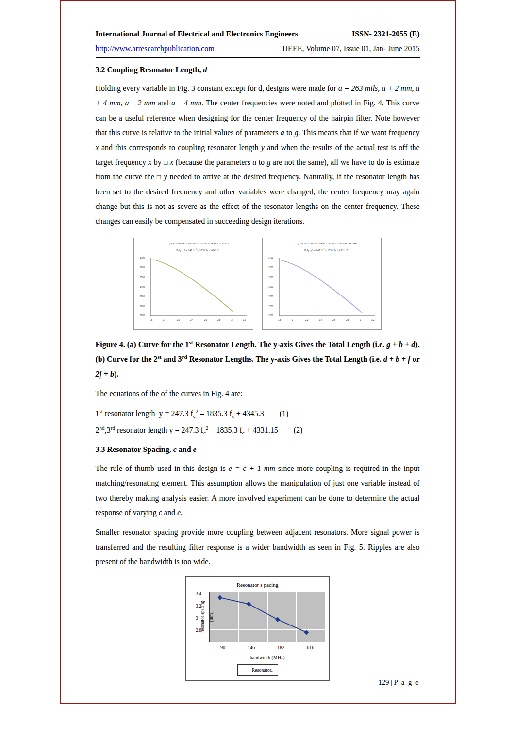International Journal of Electrical and Electronics Engineers ISSN- 2321-2055 (E)
http://www.arresearchpublication.com IJEEE, Volume 07, Issue 01, Jan- June 2015
3.2 Coupling Resonator Length, d
Holding every variable in Fig. 3 constant except for d, designs were made for a = 263 mils, a + 2 mm, a + 4 mm, a – 2 mm and a – 4 mm. The center frequencies were noted and plotted in Fig. 4. This curve can be a useful reference when designing for the center frequency of the hairpin filter. Note however that this curve is relative to the initial values of parameters a to g. This means that if we want frequency x and this corresponds to coupling resonator length y and when the results of the actual test is off the target frequency x by □ x (because the parameters a to g are not the same), all we have to do is estimate from the curve the □ y needed to arrive at the desired frequency. Naturally, if the resonator length has been set to the desired frequency and other variables were changed, the center frequency may again change but this is not as severe as the effect of the resonator lengths on the center frequency. These changes can easily be compensated in succeeding design iterations.
y1 = 1686.848 1529.388 1371.895 1214.405 1056.925
Poly. y1 = 247.3x2 − 1835.3x + 4345.3
1700 1600 1500 1400 1300 1200 1000 1.8 2 2.2 2.4 2.6 2.8 3 3.2
y2 = 1672.068 1515.480 1358.900 1200.520 1043.846
Poly. y2 = 247.3x2 − 1835.3x + 4331.15
1700 1600 1500 1400 1300 1200 1000 1.8 2 2.2 2.4 2.6 2.8 3 3.2
Figure 4. (a) Curve for the 1st Resonator Length. The y-axis Gives the Total Length (i.e. g + b + d). (b) Curve for the 2st and 3rd Resonator Lengths. The y-axis Gives the Total Length (i.e. d + b + f or 2f + b).
The equations of the of the curves in Fig. 4 are:
1st resonator length y = 247.3 fc2 – 1835.3 fc + 4345.3 (1)
2nd,3rd resonator length y = 247.3 fc2 – 1835.3 fc + 4331.15 (2)
3.3 Resonator Spacing, c and e
The rule of thumb used in this design is e = c + 1 mm since more coupling is required in the input matching/resonating element. This assumption allows the manipulation of just one variable instead of two thereby making analysis easier. A more involved experiment can be done to determine the actual response of varying c and e.
Smaller resonator spacing provide more coupling between adjacent resonators. More signal power is transferred and the resulting filter response is a wider bandwidth as seen in Fig. 5. Ripples are also present of the bandwidth is too wide.
Resonator s pacing
resonator spacing
[mm] 3.4 3.2 3 2.8
90146182616
bandwidth (MHz)
Resonator..
129 | P a g e